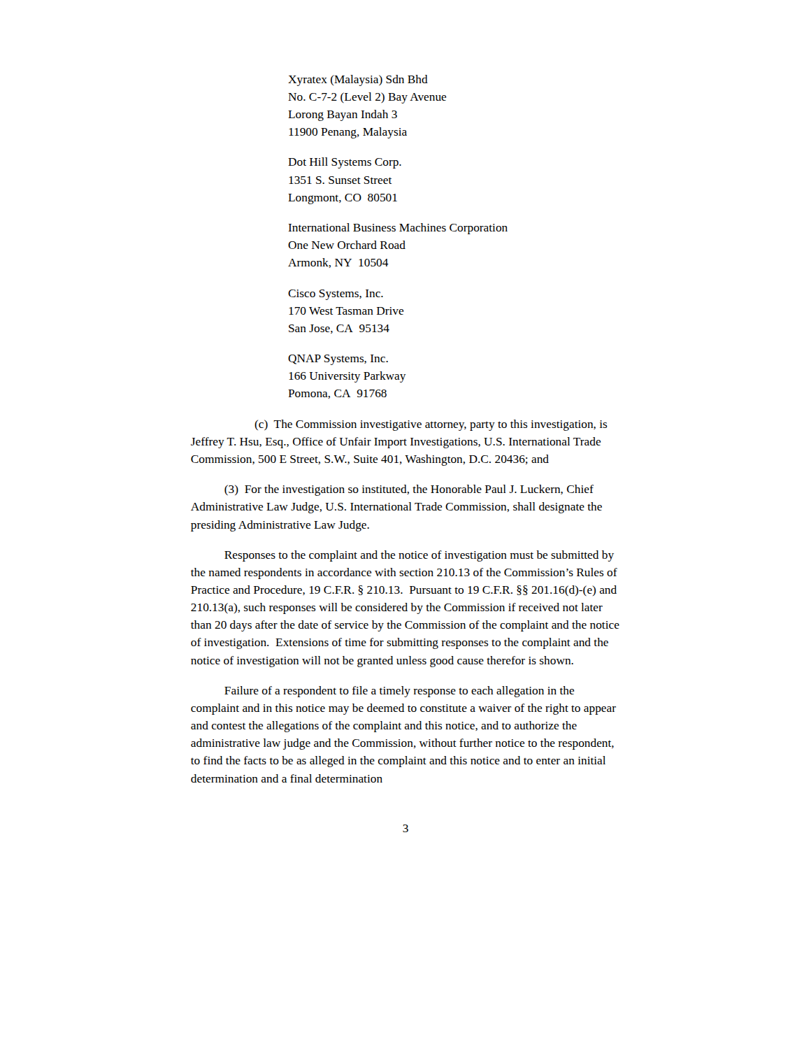Xyratex (Malaysia) Sdn Bhd
No. C-7-2 (Level 2) Bay Avenue
Lorong Bayan Indah 3
11900 Penang, Malaysia
Dot Hill Systems Corp.
1351 S. Sunset Street
Longmont, CO 80501
International Business Machines Corporation
One New Orchard Road
Armonk, NY 10504
Cisco Systems, Inc.
170 West Tasman Drive
San Jose, CA 95134
QNAP Systems, Inc.
166 University Parkway
Pomona, CA 91768
(c) The Commission investigative attorney, party to this investigation, is Jeffrey T. Hsu, Esq., Office of Unfair Import Investigations, U.S. International Trade Commission, 500 E Street, S.W., Suite 401, Washington, D.C. 20436; and
(3) For the investigation so instituted, the Honorable Paul J. Luckern, Chief Administrative Law Judge, U.S. International Trade Commission, shall designate the presiding Administrative Law Judge.
Responses to the complaint and the notice of investigation must be submitted by the named respondents in accordance with section 210.13 of the Commission’s Rules of Practice and Procedure, 19 C.F.R. § 210.13. Pursuant to 19 C.F.R. §§ 201.16(d)-(e) and 210.13(a), such responses will be considered by the Commission if received not later than 20 days after the date of service by the Commission of the complaint and the notice of investigation. Extensions of time for submitting responses to the complaint and the notice of investigation will not be granted unless good cause therefor is shown.
Failure of a respondent to file a timely response to each allegation in the complaint and in this notice may be deemed to constitute a waiver of the right to appear and contest the allegations of the complaint and this notice, and to authorize the administrative law judge and the Commission, without further notice to the respondent, to find the facts to be as alleged in the complaint and this notice and to enter an initial determination and a final determination
3